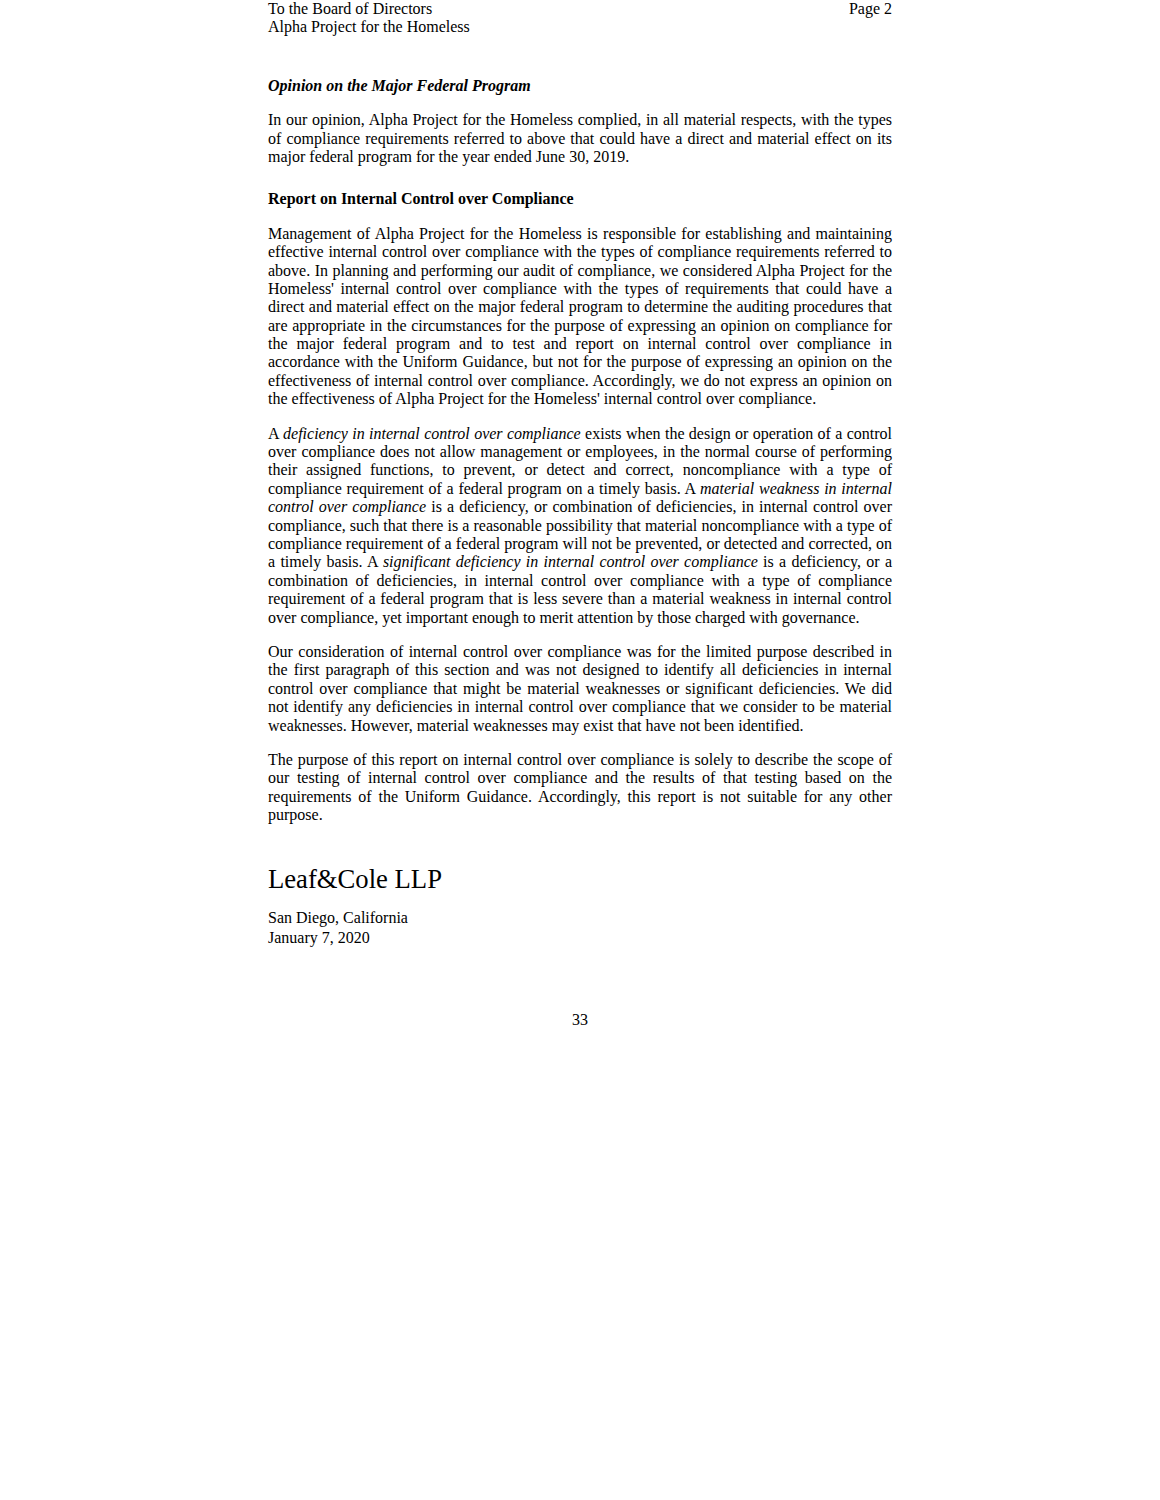To the Board of Directors
Alpha Project for the Homeless
Page 2
Opinion on the Major Federal Program
In our opinion, Alpha Project for the Homeless complied, in all material respects, with the types of compliance requirements referred to above that could have a direct and material effect on its major federal program for the year ended June 30, 2019.
Report on Internal Control over Compliance
Management of Alpha Project for the Homeless is responsible for establishing and maintaining effective internal control over compliance with the types of compliance requirements referred to above. In planning and performing our audit of compliance, we considered Alpha Project for the Homeless' internal control over compliance with the types of requirements that could have a direct and material effect on the major federal program to determine the auditing procedures that are appropriate in the circumstances for the purpose of expressing an opinion on compliance for the major federal program and to test and report on internal control over compliance in accordance with the Uniform Guidance, but not for the purpose of expressing an opinion on the effectiveness of internal control over compliance. Accordingly, we do not express an opinion on the effectiveness of Alpha Project for the Homeless' internal control over compliance.
A deficiency in internal control over compliance exists when the design or operation of a control over compliance does not allow management or employees, in the normal course of performing their assigned functions, to prevent, or detect and correct, noncompliance with a type of compliance requirement of a federal program on a timely basis. A material weakness in internal control over compliance is a deficiency, or combination of deficiencies, in internal control over compliance, such that there is a reasonable possibility that material noncompliance with a type of compliance requirement of a federal program will not be prevented, or detected and corrected, on a timely basis. A significant deficiency in internal control over compliance is a deficiency, or a combination of deficiencies, in internal control over compliance with a type of compliance requirement of a federal program that is less severe than a material weakness in internal control over compliance, yet important enough to merit attention by those charged with governance.
Our consideration of internal control over compliance was for the limited purpose described in the first paragraph of this section and was not designed to identify all deficiencies in internal control over compliance that might be material weaknesses or significant deficiencies. We did not identify any deficiencies in internal control over compliance that we consider to be material weaknesses. However, material weaknesses may exist that have not been identified.
The purpose of this report on internal control over compliance is solely to describe the scope of our testing of internal control over compliance and the results of that testing based on the requirements of the Uniform Guidance. Accordingly, this report is not suitable for any other purpose.
Leaf&Cole LLP
San Diego, California
January 7, 2020
33